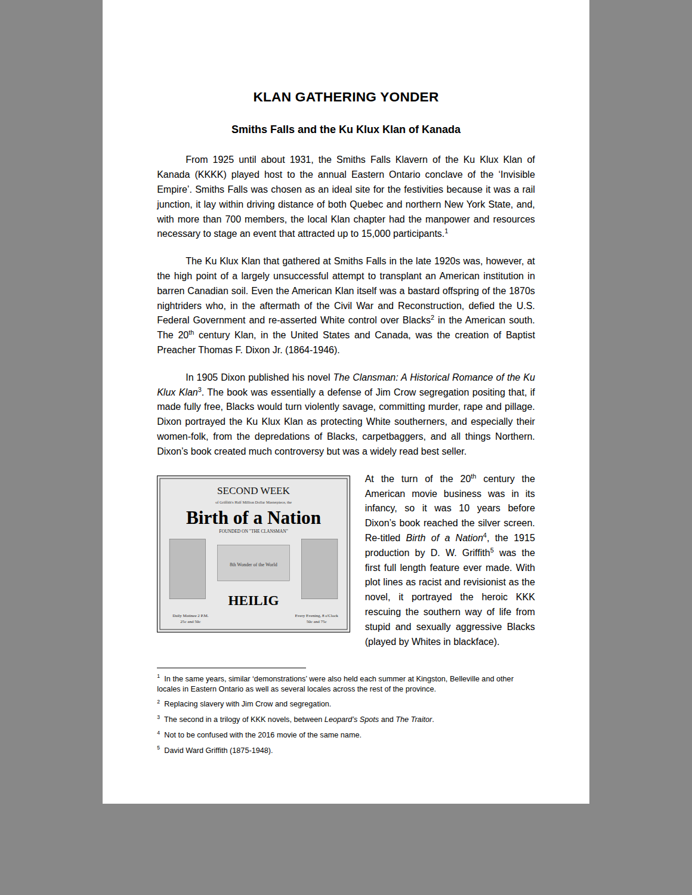KLAN GATHERING YONDER
Smiths Falls and the Ku Klux Klan of Kanada
From 1925 until about 1931, the Smiths Falls Klavern of the Ku Klux Klan of Kanada (KKKK) played host to the annual Eastern Ontario conclave of the ‘Invisible Empire’. Smiths Falls was chosen as an ideal site for the festivities because it was a rail junction, it lay within driving distance of both Quebec and northern New York State, and, with more than 700 members, the local Klan chapter had the manpower and resources necessary to stage an event that attracted up to 15,000 participants.1
The Ku Klux Klan that gathered at Smiths Falls in the late 1920s was, however, at the high point of a largely unsuccessful attempt to transplant an American institution in barren Canadian soil. Even the American Klan itself was a bastard offspring of the 1870s nightriders who, in the aftermath of the Civil War and Reconstruction, defied the U.S. Federal Government and re-asserted White control over Blacks2 in the American south. The 20th century Klan, in the United States and Canada, was the creation of Baptist Preacher Thomas F. Dixon Jr. (1864-1946).
In 1905 Dixon published his novel The Clansman: A Historical Romance of the Ku Klux Klan3. The book was essentially a defense of Jim Crow segregation positing that, if made fully free, Blacks would turn violently savage, committing murder, rape and pillage. Dixon portrayed the Ku Klux Klan as protecting White southerners, and especially their women-folk, from the depredations of Blacks, carpetbaggers, and all things Northern. Dixon’s book created much controversy but was a widely read best seller.
At the turn of the 20th century the American movie business was in its infancy, so it was 10 years before Dixon’s book reached the silver screen. Re-titled Birth of a Nation4, the 1915 production by D. W. Griffith5 was the first full length feature ever made. With plot lines as racist and revisionist as the novel, it portrayed the heroic KKK rescuing the southern way of life from stupid and sexually aggressive Blacks (played by Whites in blackface).
1 In the same years, similar ‘demonstrations’ were also held each summer at Kingston, Belleville and other locales in Eastern Ontario as well as several locales across the rest of the province.
2 Replacing slavery with Jim Crow and segregation.
3 The second in a trilogy of KKK novels, between Leopard’s Spots and The Traitor.
4 Not to be confused with the 2016 movie of the same name.
5 David Ward Griffith (1875-1948).